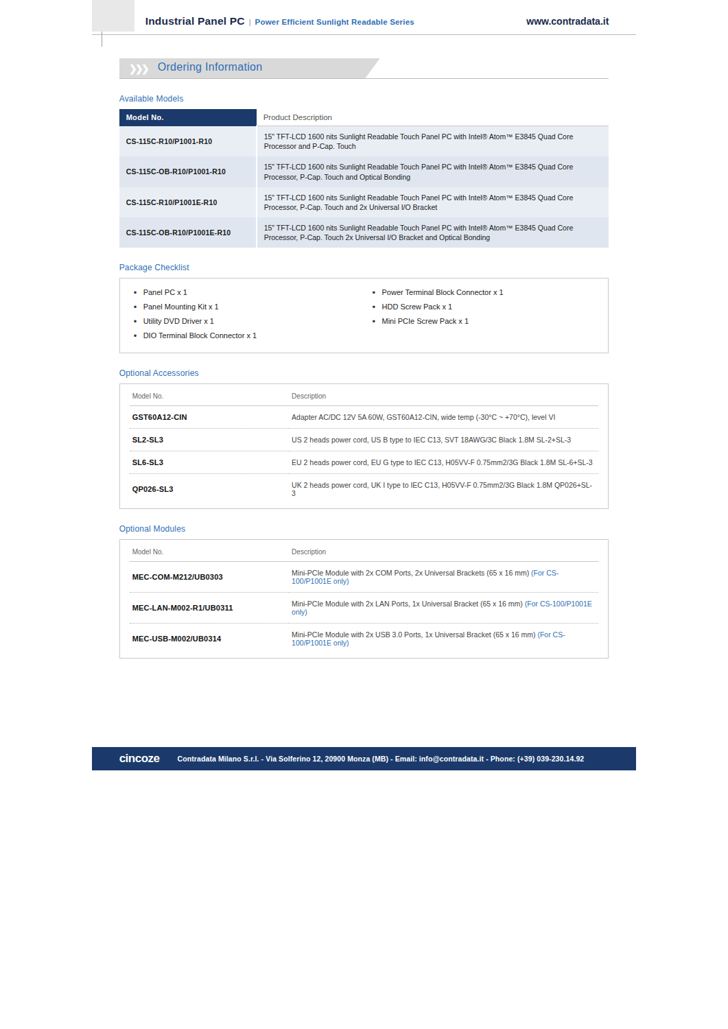Industrial Panel PC
|Power Efficient Sunlight Readable Series
www.contradata.it
❯❯❯
Ordering Information
Available Models
| Model No. | Product Description |
| --- | --- |
| CS-115C-R10/P1001-R10 | 15" TFT-LCD 1600 nits Sunlight Readable Touch Panel PC with Intel® Atom™ E3845 Quad Core Processor and P-Cap. Touch |
| CS-115C-OB-R10/P1001-R10 | 15" TFT-LCD 1600 nits Sunlight Readable Touch Panel PC with Intel® Atom™ E3845 Quad Core Processor, P-Cap. Touch and Optical Bonding |
| CS-115C-R10/P1001E-R10 | 15" TFT-LCD 1600 nits Sunlight Readable Touch Panel PC with Intel® Atom™ E3845 Quad Core Processor, P-Cap. Touch and 2x Universal I/O Bracket |
| CS-115C-OB-R10/P1001E-R10 | 15" TFT-LCD 1600 nits Sunlight Readable Touch Panel PC with Intel® Atom™ E3845 Quad Core Processor, P-Cap. Touch 2x Universal I/O Bracket and Optical Bonding |
Package Checklist
Panel PC x 1
Panel Mounting Kit x 1
Utility DVD Driver x 1
DIO Terminal Block Connector x 1
Power Terminal Block Connector x 1
HDD Screw Pack x 1
Mini PCIe Screw Pack x 1
Optional Accessories
| Model No. | Description |
| --- | --- |
| GST60A12-CIN | Adapter AC/DC 12V 5A 60W, GST60A12-CIN, wide temp (-30°C ~ +70°C), level VI |
| SL2-SL3 | US 2 heads power cord, US B type to IEC C13, SVT 18AWG/3C Black 1.8M SL-2+SL-3 |
| SL6-SL3 | EU 2 heads power cord, EU G type to IEC C13, H05VV-F 0.75mm2/3G Black 1.8M SL-6+SL-3 |
| QP026-SL3 | UK 2 heads power cord, UK I type to IEC C13, H05VV-F 0.75mm2/3G Black 1.8M QP026+SL-3 |
Optional Modules
| Model No. | Description |
| --- | --- |
| MEC-COM-M212/UB0303 | Mini-PCIe Module with 2x COM Ports, 2x Universal Brackets (65 x 16 mm) (For CS-100/P1001E only) |
| MEC-LAN-M002-R1/UB0311 | Mini-PCIe Module with 2x LAN Ports, 1x Universal Bracket (65 x 16 mm) (For CS-100/P1001E only) |
| MEC-USB-M002/UB0314 | Mini-PCIe Module with 2x USB 3.0 Ports, 1x Universal Bracket (65 x 16 mm) (For CS-100/P1001E only) |
cincoze
Contradata Milano S.r.l. - Via Solferino 12, 20900 Monza (MB) - Email: info@contradata.it - Phone: (+39) 039-230.14.92